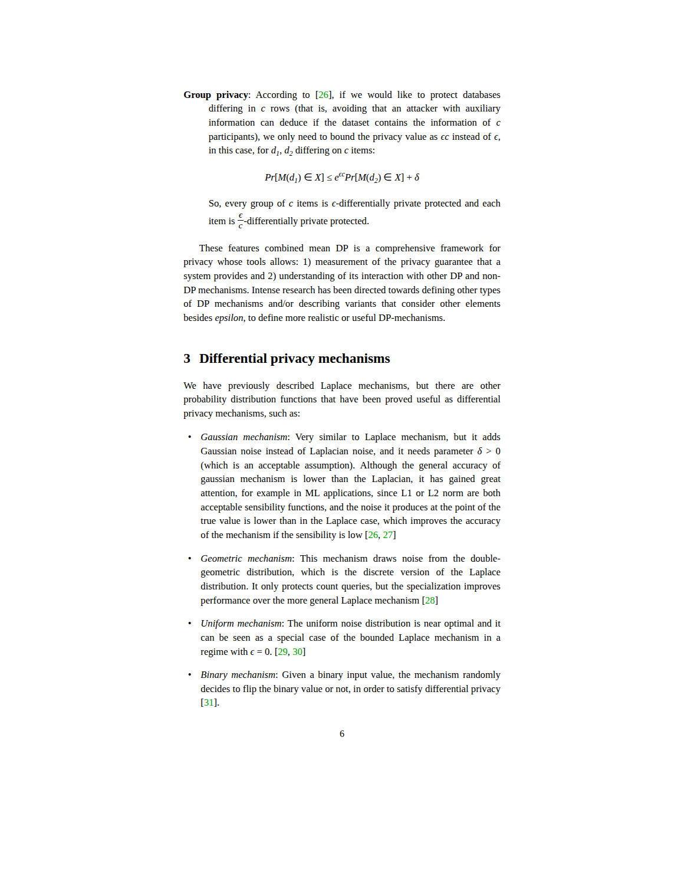Group privacy: According to [26], if we would like to protect databases differing in c rows (that is, avoiding that an attacker with auxiliary information can deduce if the dataset contains the information of c participants), we only need to bound the privacy value as ϵc instead of ϵ, in this case, for d1, d2 differing on c items:
Pr[M(d1) ∈ X] ≤ eϵcPr[M(d2) ∈ X] + δ
So, every group of c items is ϵ-differentially private protected and each item is ϵc-differentially private protected.
These features combined mean DP is a comprehensive framework for privacy whose tools allows: 1) measurement of the privacy guarantee that a system provides and 2) understanding of its interaction with other DP and non-DP mechanisms. Intense research has been directed towards defining other types of DP mechanisms and/or describing variants that consider other elements besides epsilon, to define more realistic or useful DP-mechanisms.
3 Differential privacy mechanisms
We have previously described Laplace mechanisms, but there are other probability distribution functions that have been proved useful as differential privacy mechanisms, such as:
Gaussian mechanism: Very similar to Laplace mechanism, but it adds Gaussian noise instead of Laplacian noise, and it needs parameter δ > 0 (which is an acceptable assumption). Although the general accuracy of gaussian mechanism is lower than the Laplacian, it has gained great attention, for example in ML applications, since L1 or L2 norm are both acceptable sensibility functions, and the noise it produces at the point of the true value is lower than in the Laplace case, which improves the accuracy of the mechanism if the sensibility is low [26, 27]
Geometric mechanism: This mechanism draws noise from the double-geometric distribution, which is the discrete version of the Laplace distribution. It only protects count queries, but the specialization improves performance over the more general Laplace mechanism [28]
Uniform mechanism: The uniform noise distribution is near optimal and it can be seen as a special case of the bounded Laplace mechanism in a regime with ϵ = 0. [29, 30]
Binary mechanism: Given a binary input value, the mechanism randomly decides to flip the binary value or not, in order to satisfy differential privacy [31].
6